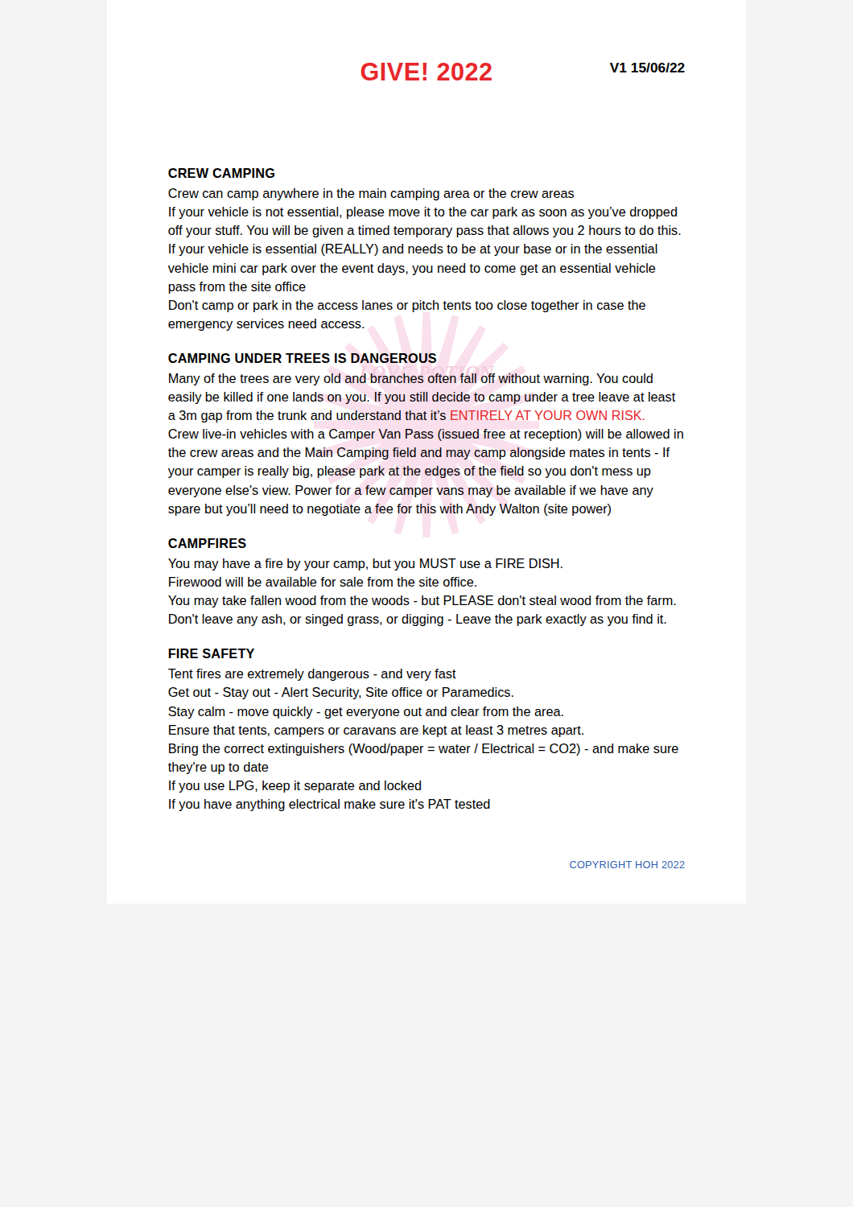GIVE! 2022
V1 15/06/22
LOVE POTION
CREW CAMPING
Crew can camp anywhere in the main camping area or the crew areas
If your vehicle is not essential, please move it to the car park as soon as you’ve dropped off your stuff. You will be given a timed temporary pass that allows you 2 hours to do this.
If your vehicle is essential (REALLY) and needs to be at your base or in the essential vehicle mini car park over the event days, you need to come get an essential vehicle pass from the site office
Don't camp or park in the access lanes or pitch tents too close together in case the emergency services need access.
CAMPING UNDER TREES IS DANGEROUS
Many of the trees are very old and branches often fall off without warning. You could easily be killed if one lands on you. If you still decide to camp under a tree leave at least a 3m gap from the trunk and understand that it’s ENTIRELY AT YOUR OWN RISK.
Crew live-in vehicles with a Camper Van Pass (issued free at reception) will be allowed in the crew areas and the Main Camping field and may camp alongside mates in tents - If your camper is really big, please park at the edges of the field so you don't mess up everyone else's view. Power for a few camper vans may be available if we have any spare but you’ll need to negotiate a fee for this with Andy Walton (site power)
CAMPFIRES
You may have a fire by your camp, but you MUST use a FIRE DISH.
Firewood will be available for sale from the site office.
You may take fallen wood from the woods - but PLEASE don't steal wood from the farm.
Don't leave any ash, or singed grass, or digging - Leave the park exactly as you find it.
FIRE SAFETY
Tent fires are extremely dangerous - and very fast
Get out - Stay out - Alert Security, Site office or Paramedics.
Stay calm - move quickly - get everyone out and clear from the area.
Ensure that tents, campers or caravans are kept at least 3 metres apart.
Bring the correct extinguishers (Wood/paper = water / Electrical = CO2) - and make sure they're up to date
If you use LPG, keep it separate and locked
If you have anything electrical make sure it's PAT tested
COPYRIGHT HOH 2022